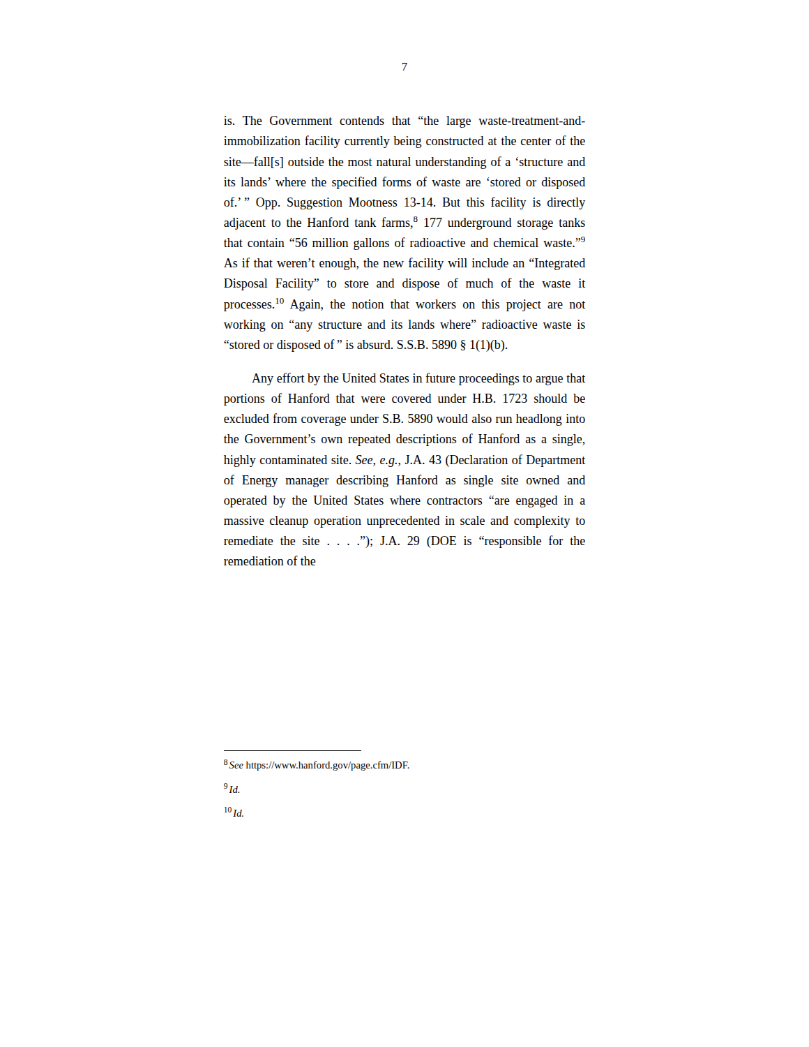7
is. The Government contends that “the large waste-treatment-and-immobilization facility currently being constructed at the center of the site—fall[s] outside the most natural understanding of a ‘structure and its lands’ where the specified forms of waste are ‘stored or disposed of.’ ” Opp. Suggestion Mootness 13-14. But this facility is directly adjacent to the Hanford tank farms,8 177 underground storage tanks that contain “56 million gallons of radioactive and chemical waste.”9 As if that weren’t enough, the new facility will include an “Integrated Disposal Facility” to store and dispose of much of the waste it processes.10 Again, the notion that workers on this project are not working on “any structure and its lands where” radioactive waste is “stored or disposed of ” is absurd. S.S.B. 5890 § 1(1)(b).
Any effort by the United States in future proceedings to argue that portions of Hanford that were covered under H.B. 1723 should be excluded from coverage under S.B. 5890 would also run headlong into the Government’s own repeated descriptions of Hanford as a single, highly contaminated site. See, e.g., J.A. 43 (Declaration of Department of Energy manager describing Hanford as single site owned and operated by the United States where contractors “are engaged in a massive cleanup operation unprecedented in scale and complexity to remediate the site . . . .”); J.A. 29 (DOE is “responsible for the remediation of the
8 See https://www.hanford.gov/page.cfm/IDF.
9 Id.
10 Id.